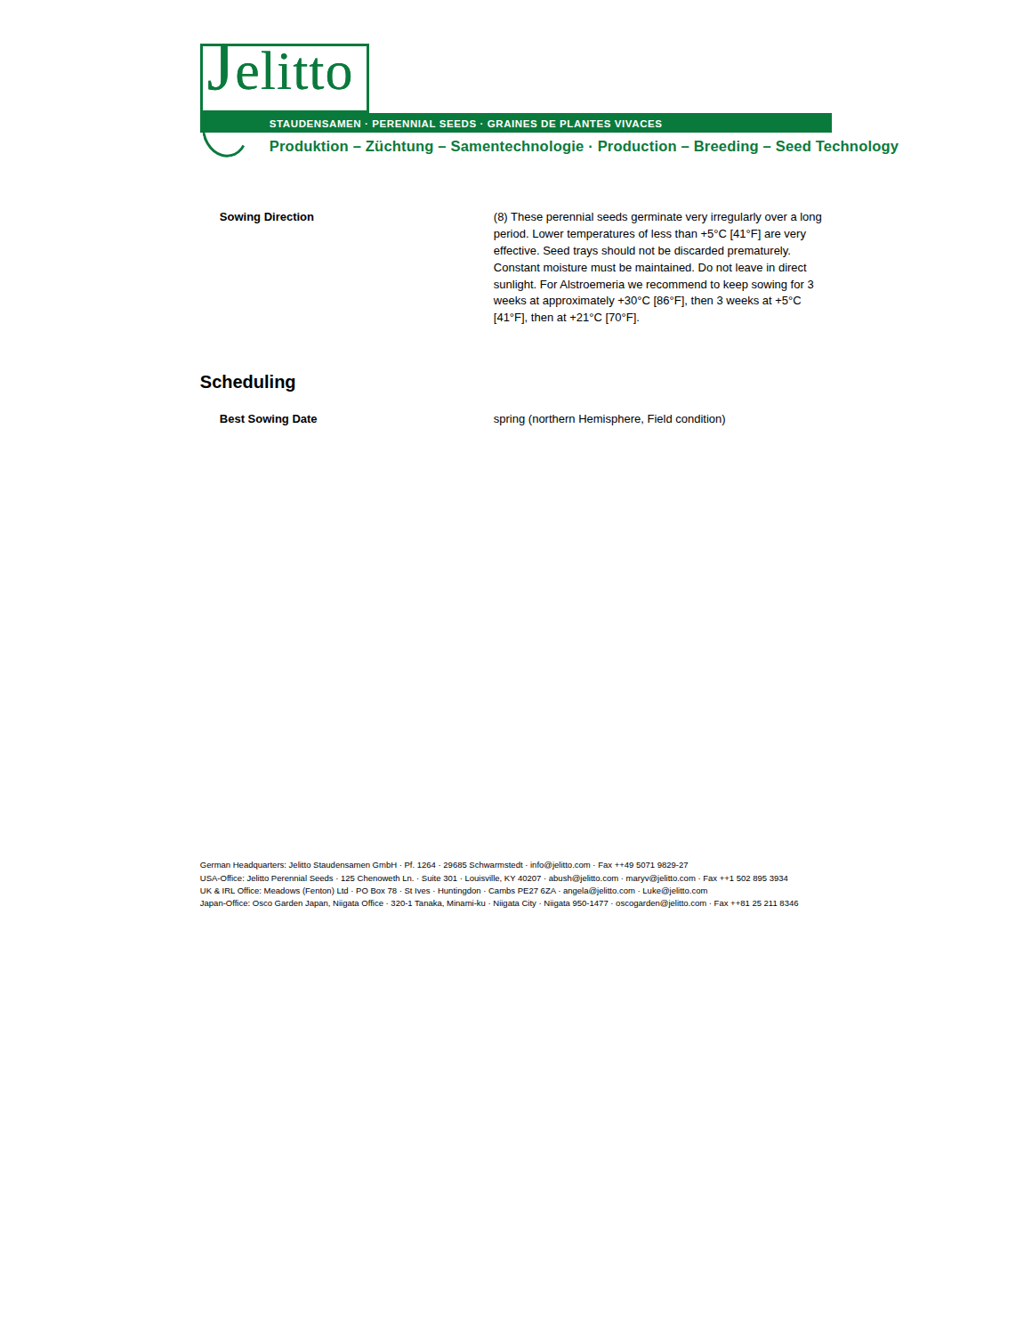Jelitto
STAUDENSAMEN · PERENNIAL SEEDS · GRAINES DE PLANTES VIVACES
Produktion – Züchtung – Samentechnologie · Production – Breeding – Seed Technology
Sowing Direction
(8) These perennial seeds germinate very irregularly over a long period. Lower temperatures of less than +5°C [41°F] are very effective. Seed trays should not be discarded prematurely. Constant moisture must be maintained. Do not leave in direct sunlight. For Alstroemeria we recommend to keep sowing for 3 weeks at approximately +30°C [86°F], then 3 weeks at +5°C [41°F], then at +21°C [70°F].
Scheduling
Best Sowing Date
spring (northern Hemisphere, Field condition)
German Headquarters: Jelitto Staudensamen GmbH · Pf. 1264 · 29685 Schwarmstedt · info@jelitto.com · Fax ++49 5071 9829-27
USA-Office: Jelitto Perennial Seeds · 125 Chenoweth Ln. · Suite 301 · Louisville, KY 40207 · abush@jelitto.com · maryv@jelitto.com · Fax ++1 502 895 3934
UK & IRL Office: Meadows (Fenton) Ltd · PO Box 78 · St Ives · Huntingdon · Cambs PE27 6ZA · angela@jelitto.com · Luke@jelitto.com
Japan-Office: Osco Garden Japan, Niigata Office · 320-1 Tanaka, Minami-ku · Niigata City · Niigata 950-1477 · oscogarden@jelitto.com · Fax ++81 25 211 8346